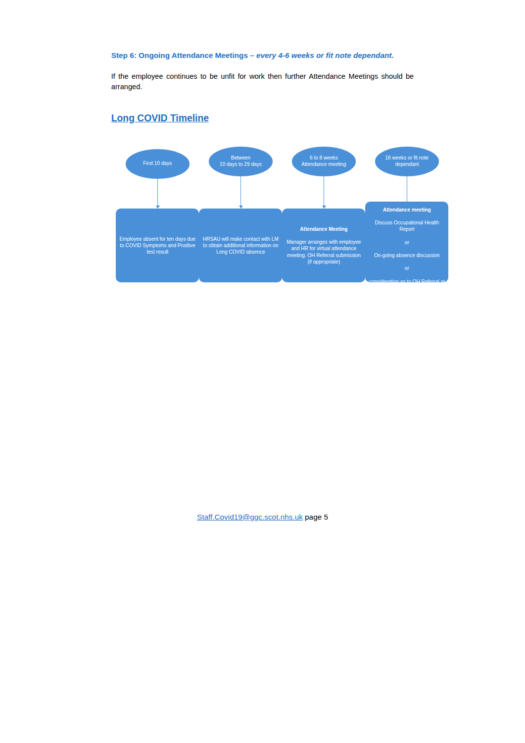Step 6: Ongoing Attendance Meetings – every 4-6 weeks or fit note dependant.
If the employee continues to be unfit for work then further Attendance Meetings should be arranged.
Long COVID Timeline
First 10 days
Between
10 days to 29 days
6 to 8 weeks
Attendance meeting
16 weeks or fit note dependant
Employee absent for ten days due to COVID Symptoms and Positive test result
HRSAU will make contact with LM to obtain additional information on Long COVID absence
Attendance Meeting
Manager arranges with employee and HR for virtual attendance meeting. OH Referral submission (if appropriate)
Attendance meeting
Discuss Occupational Health Report
or
On-going absence discussion
or
consideration as to OH Referral at this stage.
Staff.Covid19@ggc.scot.nhs.uk page 5